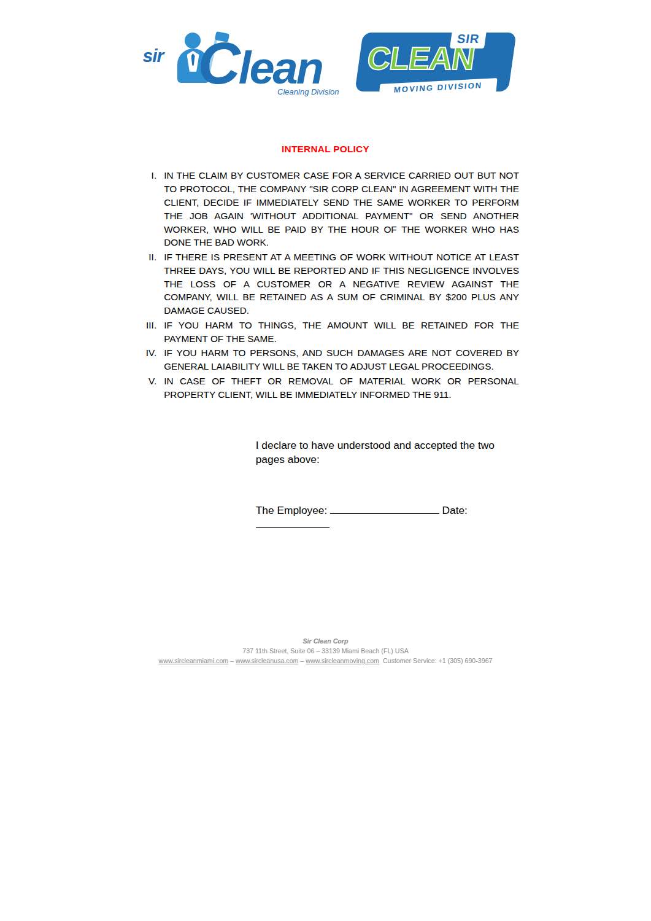sir Clean Cleaning Division
SIR CLEAN MOVING DIVISION
INTERNAL POLICY
IN THE CLAIM BY CUSTOMER CASE FOR A SERVICE CARRIED OUT BUT NOT TO PROTOCOL, THE COMPANY "SIR CORP CLEAN" IN AGREEMENT WITH THE CLIENT, DECIDE IF IMMEDIATELY SEND THE SAME WORKER TO PERFORM THE JOB AGAIN 'WITHOUT ADDITIONAL PAYMENT" OR SEND ANOTHER WORKER, WHO WILL BE PAID BY THE HOUR OF THE WORKER WHO HAS DONE THE BAD WORK.
IF THERE IS PRESENT AT A MEETING OF WORK WITHOUT NOTICE AT LEAST THREE DAYS, YOU WILL BE REPORTED AND IF THIS NEGLIGENCE INVOLVES THE LOSS OF A CUSTOMER OR A NEGATIVE REVIEW AGAINST THE COMPANY, WILL BE RETAINED AS A SUM OF CRIMINAL BY $200 PLUS ANY DAMAGE CAUSED.
IF YOU harm to THINGS, THE AMOUNT WILL BE RETAINED FOR THE PAYMENT OF THE SAME.
IF YOU harm to persons, AND SUCH DAMAGES ARE NOT COVERED BY GENERAL LAIABILITY WILL BE TAKEN TO ADJUST LEGAL PROCEEDINGS.
IN CASE OF THEFT OR REMOVAL OF MATERIAL WORK OR PERSONAL PROPERTY CLIENT, WILL BE IMMEDIATELY INFORMED THE 911.
I declare to have understood and accepted the two pages above:
The Employee: Date:
Sir Clean Corp
737 11th Street, Suite 06 – 33139 Miami Beach (FL) USA
www.sircleanmiami.com – www.sircleanusa.com – www.sircleanmoving.com Customer Service: +1 (305) 690-3967